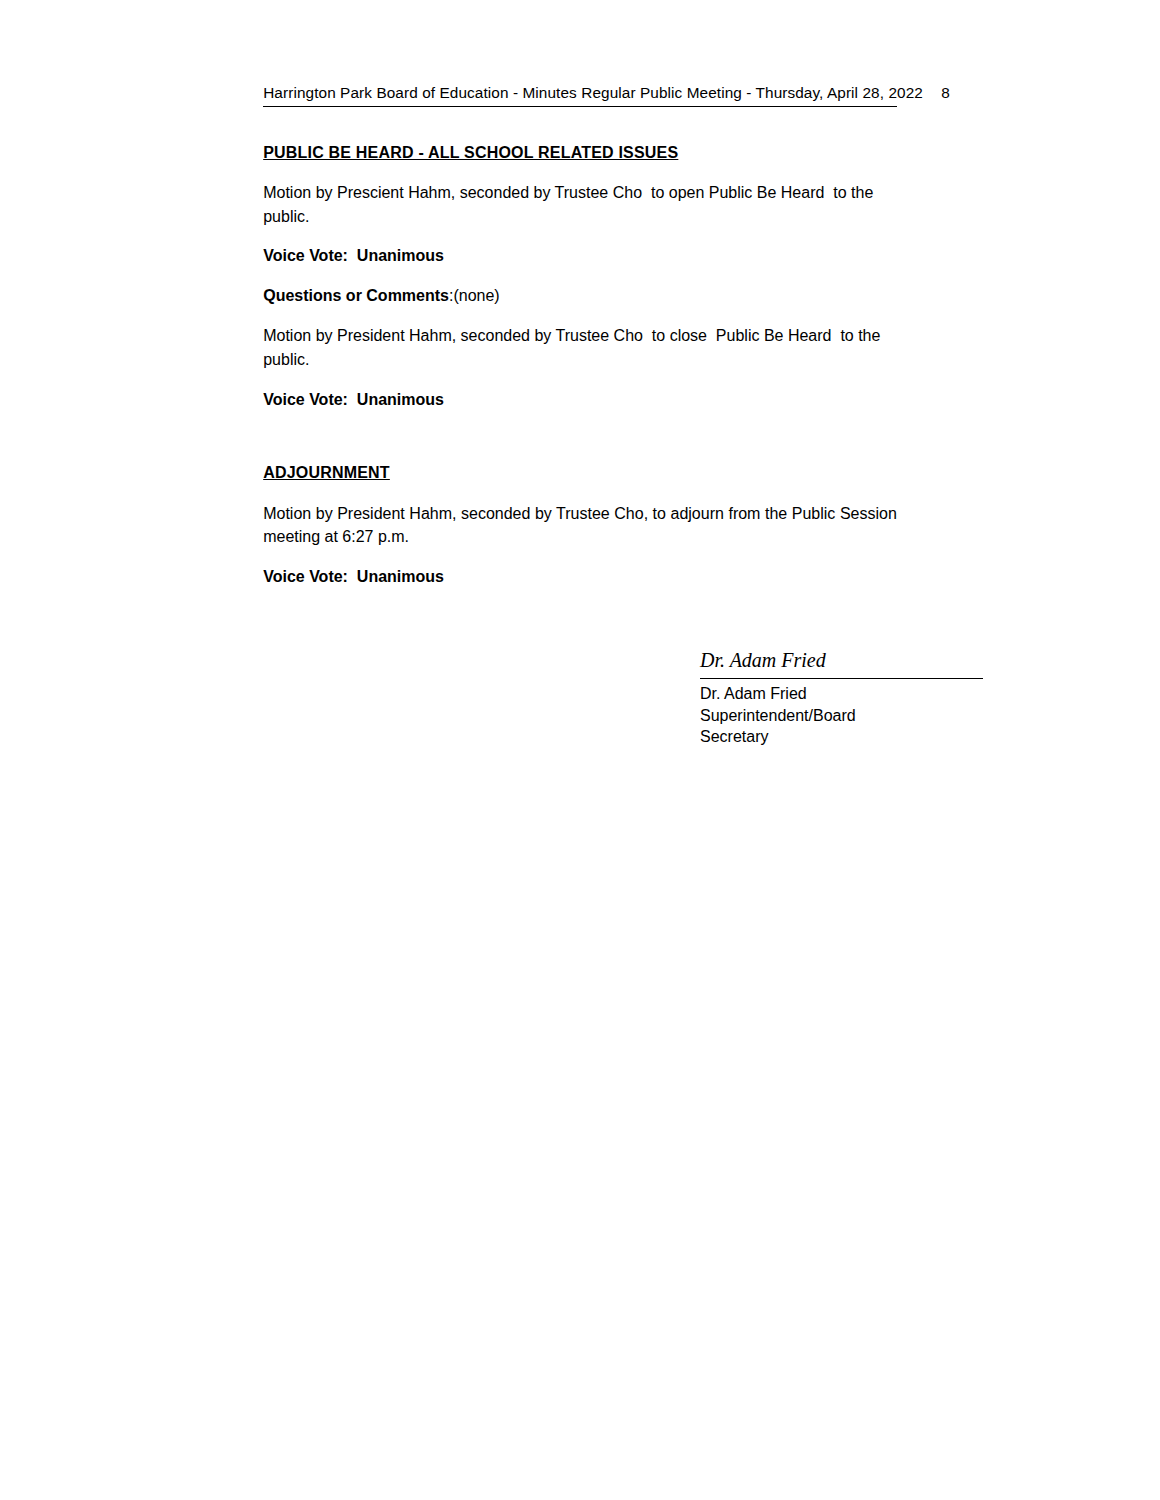Harrington Park Board of Education - Minutes Regular Public Meeting - Thursday, April 28, 2022 8
PUBLIC BE HEARD - ALL SCHOOL RELATED ISSUES
Motion by Prescient Hahm, seconded by Trustee Cho to open Public Be Heard to the public.
Voice Vote: Unanimous
Questions or Comments:(none)
Motion by President Hahm, seconded by Trustee Cho to close Public Be Heard to the public.
Voice Vote: Unanimous
ADJOURNMENT
Motion by President Hahm, seconded by Trustee Cho, to adjourn from the Public Session meeting at 6:27 p.m.
Voice Vote: Unanimous
Dr. Adam Fried
Dr. Adam Fried
Superintendent/Board Secretary